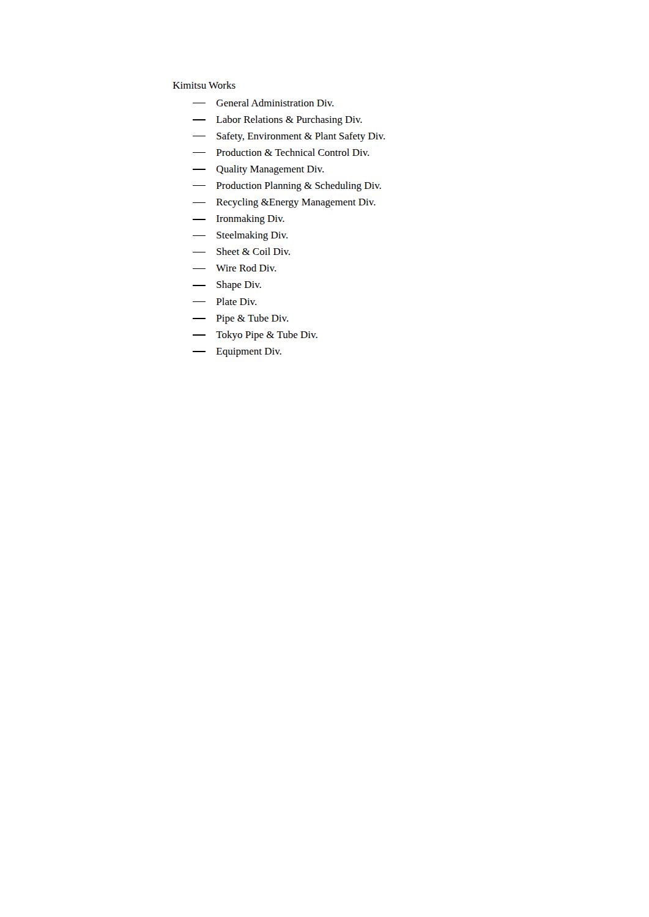Kimitsu Works
General Administration Div.
Labor Relations & Purchasing Div.
Safety, Environment & Plant Safety Div.
Production & Technical Control Div.
Quality Management Div.
Production Planning & Scheduling Div.
Recycling &Energy Management Div.
Ironmaking Div.
Steelmaking Div.
Sheet & Coil Div.
Wire Rod Div.
Shape Div.
Plate Div.
Pipe & Tube Div.
Tokyo Pipe & Tube Div.
Equipment Div.